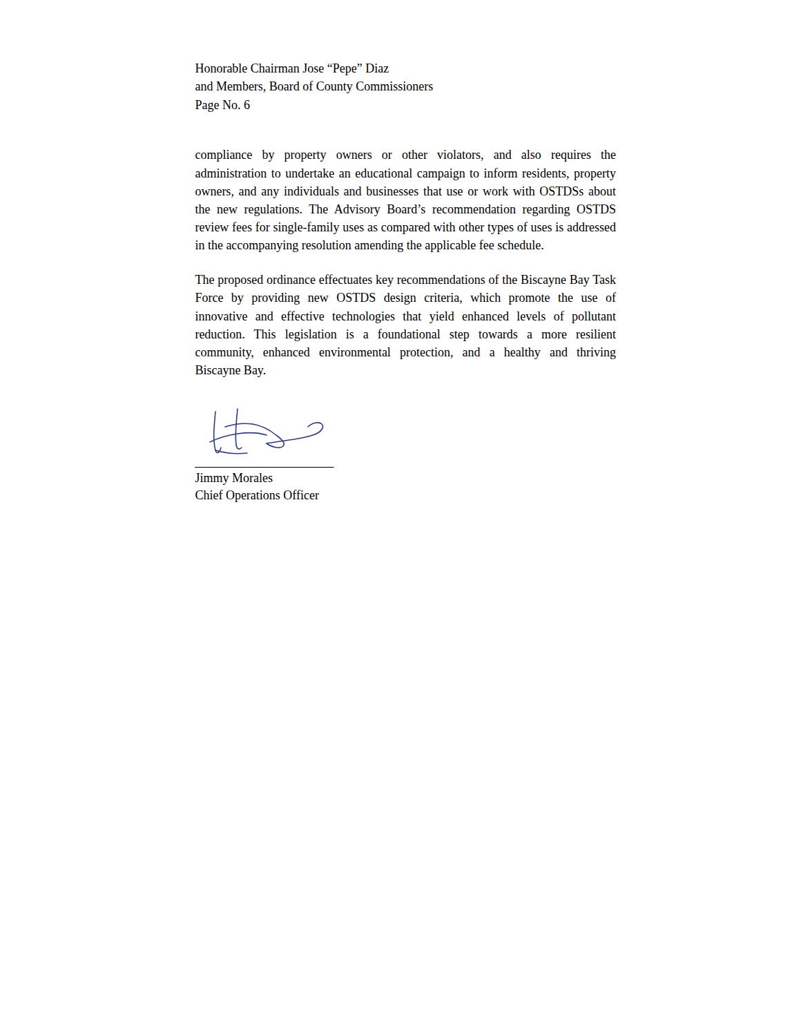Honorable Chairman Jose “Pepe” Diaz
and Members, Board of County Commissioners
Page No. 6
compliance by property owners or other violators, and also requires the administration to undertake an educational campaign to inform residents, property owners, and any individuals and businesses that use or work with OSTDSs about the new regulations. The Advisory Board’s recommendation regarding OSTDS review fees for single-family uses as compared with other types of uses is addressed in the accompanying resolution amending the applicable fee schedule.
The proposed ordinance effectuates key recommendations of the Biscayne Bay Task Force by providing new OSTDS design criteria, which promote the use of innovative and effective technologies that yield enhanced levels of pollutant reduction. This legislation is a foundational step towards a more resilient community, enhanced environmental protection, and a healthy and thriving Biscayne Bay.
Jimmy Morales
Chief Operations Officer